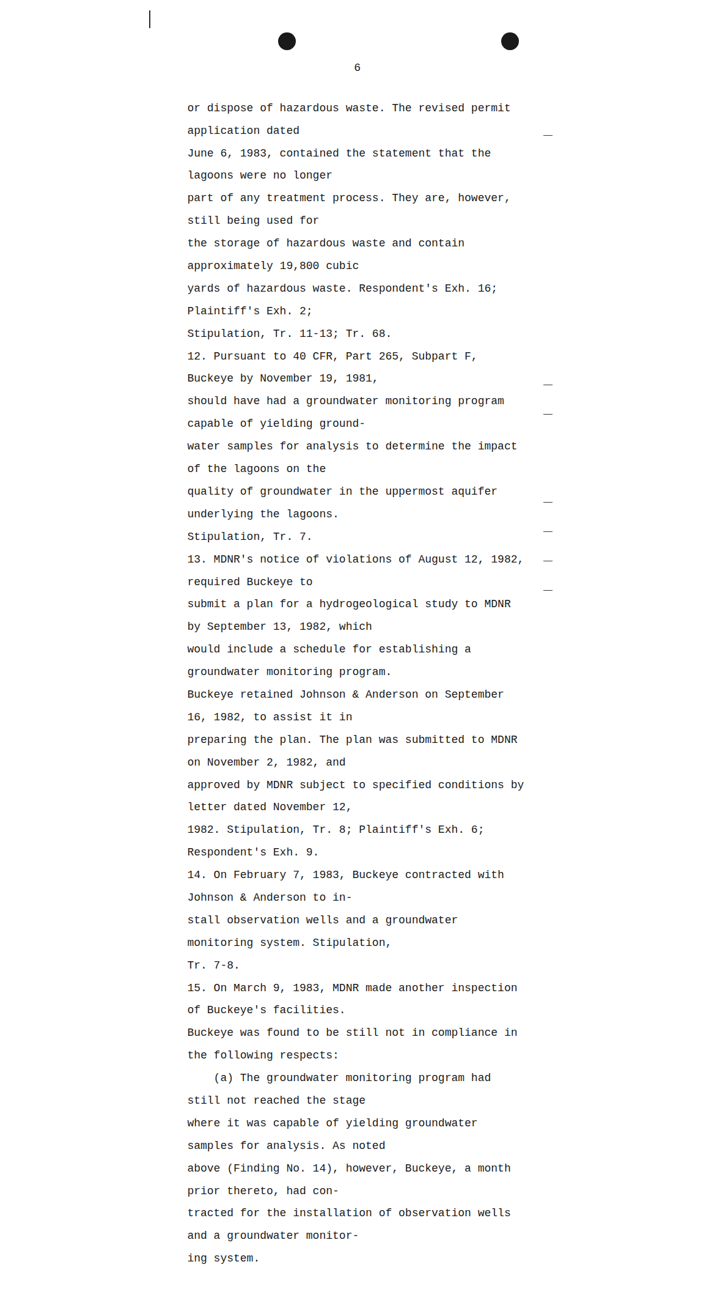6
or dispose of hazardous waste. The revised permit application dated
June 6, 1983, contained the statement that the lagoons were no longer
part of any treatment process. They are, however, still being used for
the storage of hazardous waste and contain approximately 19,800 cubic
yards of hazardous waste. Respondent's Exh. 16; Plaintiff's Exh. 2;
Stipulation, Tr. 11-13; Tr. 68.
12. Pursuant to 40 CFR, Part 265, Subpart F, Buckeye by November 19, 1981,
should have had a groundwater monitoring program capable of yielding ground-
water samples for analysis to determine the impact of the lagoons on the
quality of groundwater in the uppermost aquifer underlying the lagoons.
Stipulation, Tr. 7.
13. MDNR's notice of violations of August 12, 1982, required Buckeye to
submit a plan for a hydrogeological study to MDNR by September 13, 1982, which
would include a schedule for establishing a groundwater monitoring program.
Buckeye retained Johnson & Anderson on September 16, 1982, to assist it in
preparing the plan. The plan was submitted to MDNR on November 2, 1982, and
approved by MDNR subject to specified conditions by letter dated November 12,
1982. Stipulation, Tr. 8; Plaintiff's Exh. 6; Respondent's Exh. 9.
14. On February 7, 1983, Buckeye contracted with Johnson & Anderson to in-
stall observation wells and a groundwater monitoring system. Stipulation,
Tr. 7-8.
15. On March 9, 1983, MDNR made another inspection of Buckeye's facilities.
Buckeye was found to be still not in compliance in the following respects:
(a) The groundwater monitoring program had still not reached the stage
where it was capable of yielding groundwater samples for analysis. As noted
above (Finding No. 14), however, Buckeye, a month prior thereto, had con-
tracted for the installation of observation wells and a groundwater monitor-
ing system.